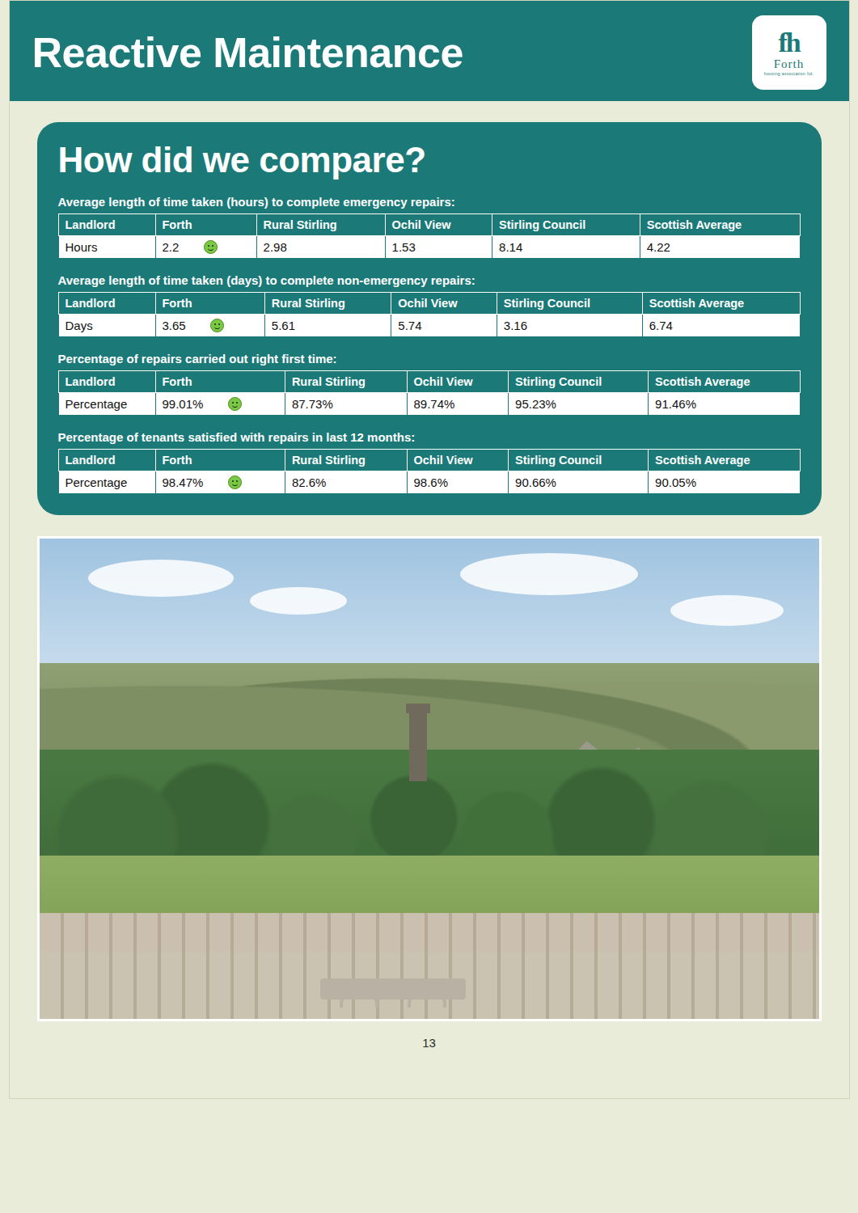Reactive Maintenance
fh
Forth
housing association ltd.
How did we compare?
Average length of time taken (hours) to complete emergency repairs:
| Landlord | Forth | Rural Stirling | Ochil View | Stirling Council | Scottish Average |
| --- | --- | --- | --- | --- | --- |
| Hours | 2.2 | 2.98 | 1.53 | 8.14 | 4.22 |
Average length of time taken (days) to complete non-emergency repairs:
| Landlord | Forth | Rural Stirling | Ochil View | Stirling Council | Scottish Average |
| --- | --- | --- | --- | --- | --- |
| Days | 3.65 | 5.61 | 5.74 | 3.16 | 6.74 |
Percentage of repairs carried out right first time:
| Landlord | Forth | Rural Stirling | Ochil View | Stirling Council | Scottish Average |
| --- | --- | --- | --- | --- | --- |
| Percentage | 99.01% | 87.73% | 89.74% | 95.23% | 91.46% |
Percentage of tenants satisfied with repairs in last 12 months:
| Landlord | Forth | Rural Stirling | Ochil View | Stirling Council | Scottish Average |
| --- | --- | --- | --- | --- | --- |
| Percentage | 98.47% | 82.6% | 98.6% | 90.66% | 90.05% |
13